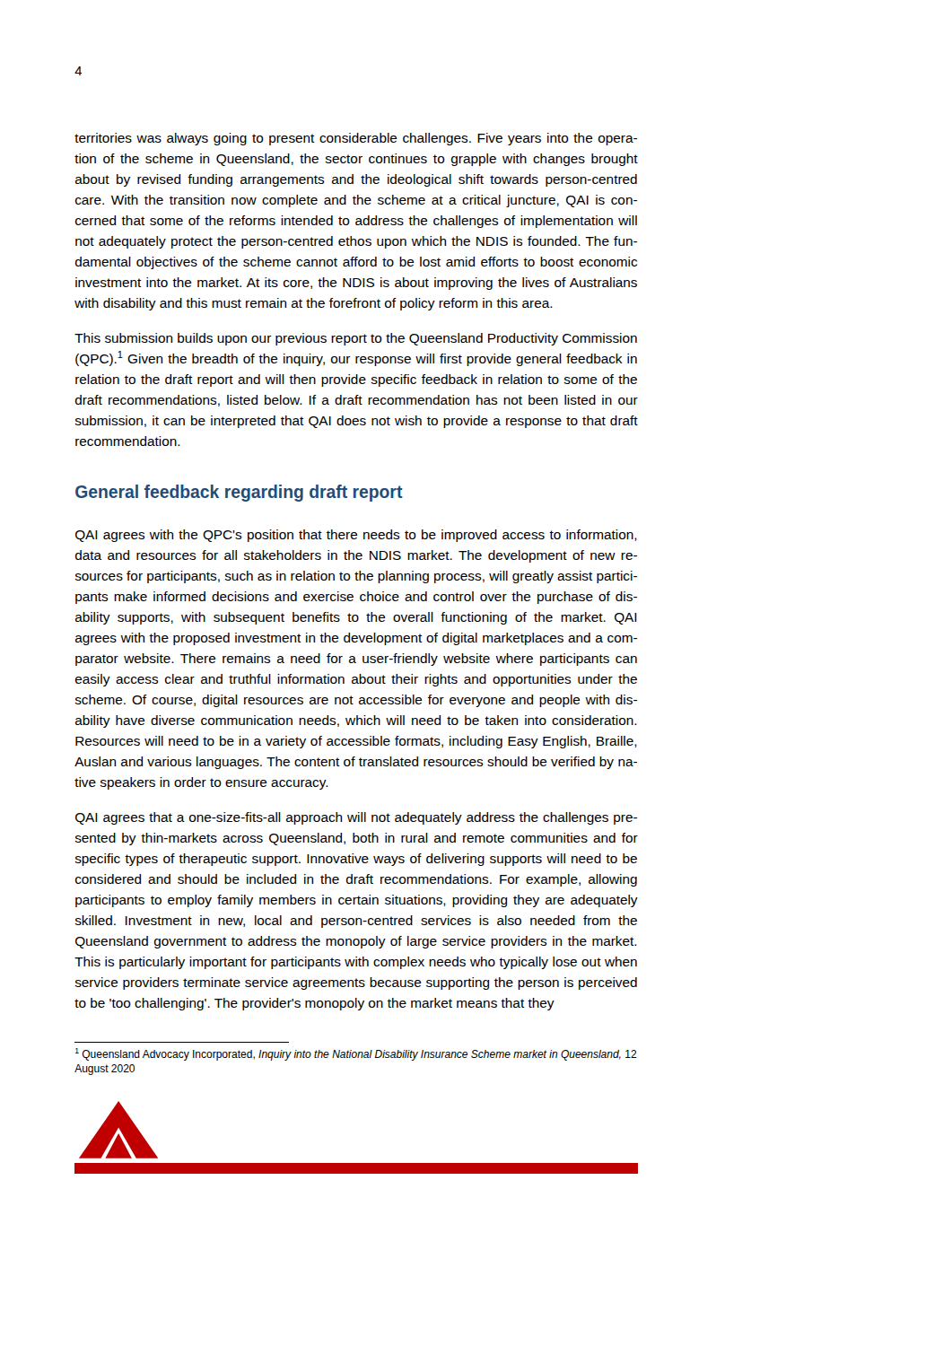4
territories was always going to present considerable challenges. Five years into the operation of the scheme in Queensland, the sector continues to grapple with changes brought about by revised funding arrangements and the ideological shift towards person-centred care. With the transition now complete and the scheme at a critical juncture, QAI is concerned that some of the reforms intended to address the challenges of implementation will not adequately protect the person-centred ethos upon which the NDIS is founded. The fundamental objectives of the scheme cannot afford to be lost amid efforts to boost economic investment into the market. At its core, the NDIS is about improving the lives of Australians with disability and this must remain at the forefront of policy reform in this area.
This submission builds upon our previous report to the Queensland Productivity Commission (QPC).1 Given the breadth of the inquiry, our response will first provide general feedback in relation to the draft report and will then provide specific feedback in relation to some of the draft recommendations, listed below. If a draft recommendation has not been listed in our submission, it can be interpreted that QAI does not wish to provide a response to that draft recommendation.
General feedback regarding draft report
QAI agrees with the QPC's position that there needs to be improved access to information, data and resources for all stakeholders in the NDIS market. The development of new resources for participants, such as in relation to the planning process, will greatly assist participants make informed decisions and exercise choice and control over the purchase of disability supports, with subsequent benefits to the overall functioning of the market. QAI agrees with the proposed investment in the development of digital marketplaces and a comparator website. There remains a need for a user-friendly website where participants can easily access clear and truthful information about their rights and opportunities under the scheme. Of course, digital resources are not accessible for everyone and people with disability have diverse communication needs, which will need to be taken into consideration. Resources will need to be in a variety of accessible formats, including Easy English, Braille, Auslan and various languages. The content of translated resources should be verified by native speakers in order to ensure accuracy.
QAI agrees that a one-size-fits-all approach will not adequately address the challenges presented by thin-markets across Queensland, both in rural and remote communities and for specific types of therapeutic support. Innovative ways of delivering supports will need to be considered and should be included in the draft recommendations. For example, allowing participants to employ family members in certain situations, providing they are adequately skilled. Investment in new, local and person-centred services is also needed from the Queensland government to address the monopoly of large service providers in the market. This is particularly important for participants with complex needs who typically lose out when service providers terminate service agreements because supporting the person is perceived to be 'too challenging'. The provider's monopoly on the market means that they
1 Queensland Advocacy Incorporated, Inquiry into the National Disability Insurance Scheme market in Queensland, 12 August 2020